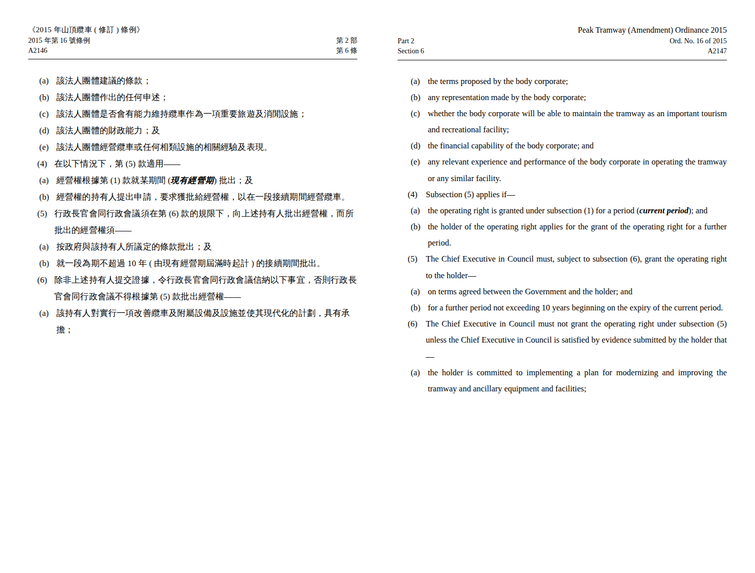《2015 年山頂纜車 ( 修訂 ) 條例》
2015 年第 16 號條例
A2146
第 2 部
第 6 條
(a)
該法人團體建議的條款；
(b)
該法人團體作出的任何申述；
(c)
該法人團體是否會有能力維持纜車作為一項重要旅遊及消閒設施；
(d)
該法人團體的財政能力；及
(e)
該法人團體經營纜車或任何相類設施的相關經驗及表現。
(4)
在以下情況下，第 (5) 款適用——
(a)
經營權根據第 (1) 款就某期間 (現有經營期) 批出；及
(b)
經營權的持有人提出申請，要求獲批給經營權，以在一段接續期間經營纜車。
(5)
行政長官會同行政會議須在第 (6) 款的規限下，向上述持有人批出經營權，而所批出的經營權須——
(a)
按政府與該持有人所議定的條款批出；及
(b)
就一段為期不超過 10 年 ( 由現有經營期屆滿時起計 ) 的接續期間批出。
(6)
除非上述持有人提交證據，令行政長官會同行政會議信納以下事宜，否則行政長官會同行政會議不得根據第 (5) 款批出經營權——
(a)
該持有人對實行一項改善纜車及附屬設備及設施並使其現代化的計劃，具有承擔；
Peak Tramway (Amendment) Ordinance 2015
Part 2
Section 6
Ord. No. 16 of 2015
A2147
(a)
the terms proposed by the body corporate;
(b)
any representation made by the body corporate;
(c)
whether the body corporate will be able to maintain the tramway as an important tourism and recreational facility;
(d)
the financial capability of the body corporate; and
(e)
any relevant experience and performance of the body corporate in operating the tramway or any similar facility.
(4)
Subsection (5) applies if—
(a)
the operating right is granted under subsection (1) for a period (current period); and
(b)
the holder of the operating right applies for the grant of the operating right for a further period.
(5)
The Chief Executive in Council must, subject to subsection (6), grant the operating right to the holder—
(a)
on terms agreed between the Government and the holder; and
(b)
for a further period not exceeding 10 years beginning on the expiry of the current period.
(6)
The Chief Executive in Council must not grant the operating right under subsection (5) unless the Chief Executive in Council is satisfied by evidence submitted by the holder that—
(a)
the holder is committed to implementing a plan for modernizing and improving the tramway and ancillary equipment and facilities;